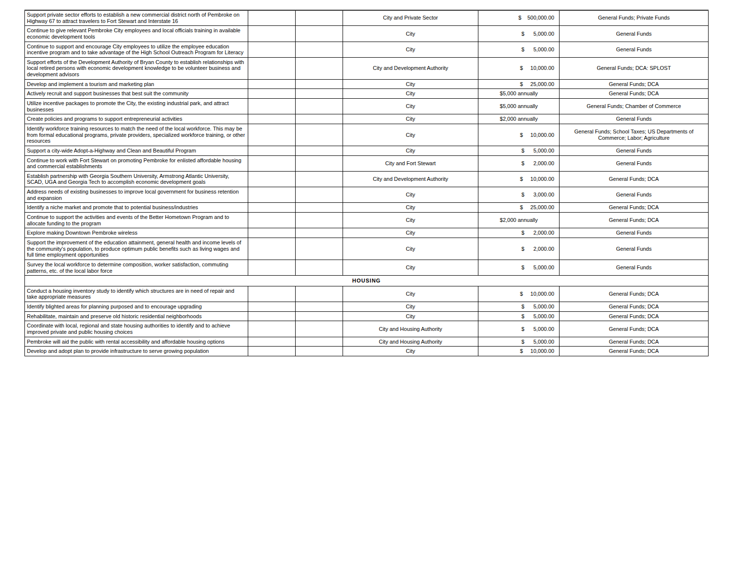| Support private sector efforts to establish a new commercial district north of Pembroke on Highway 67 to attract travelers to Fort Stewart and Interstate 16 | | | City and Private Sector | $ 500,000.00 | General Funds; Private Funds |
| Continue to give relevant Pembroke City employees and local officials training in available economic development tools | | | City | $ 5,000.00 | General Funds |
| Continue to support and encourage City employees to utilize the employee education incentive program and to take advantage of the High School Outreach Program for Literacy | | | City | $ 5,000.00 | General Funds |
| Support efforts of the Development Authority of Bryan County to establish relationships with local retired persons with economic development knowledge to be volunteer business and development advisors | | | City and Development Authority | $ 10,000.00 | General Funds; DCA: SPLOST |
| Develop and implement a tourism and marketing plan | | | City | $ 25,000.00 | General Funds; DCA |
| Actively recruit and support businesses that best suit the community | | | City | $5,000 annually | General Funds; DCA |
| Utilize incentive packages to promote the City, the existing industrial park, and attract businesses | | | City | $5,000 annually | General Funds; Chamber of Commerce |
| Create policies and programs to support entrepreneurial activities | | | City | $2,000 annually | General Funds |
| Identify workforce training resources to match the need of the local workforce. This may be from formal educational programs, private providers, specialized workforce training, or other resources | | | City | $ 10,000.00 | General Funds; School Taxes; US Departments of Commerce; Labor; Agriculture |
| Support a city-wide Adopt-a-Highway and Clean and Beautiful Program | | | City | $ 5,000.00 | General Funds |
| Continue to work with Fort Stewart on promoting Pembroke for enlisted affordable housing and commercial establishments | | | City and Fort Stewart | $ 2,000.00 | General Funds |
| Establish partnership with Georgia Southern University, Armstrong Atlantic University, SCAD, UGA and Georgia Tech to accomplish economic development goals | | | City and Development Authority | $ 10,000.00 | General Funds; DCA |
| Address needs of existing businesses to improve local government for business retention and expansion | | | City | $ 3,000.00 | General Funds |
| Identify a niche market and promote that to potential business/industries | | | City | $ 25,000.00 | General Funds; DCA |
| Continue to support the activities and events of the Better Hometown Program and to allocate funding to the program | | | City | $2,000 annually | General Funds; DCA |
| Explore making Downtown Pembroke wireless | | | City | $ 2,000.00 | General Funds |
| Support the improvement of the education attainment, general health and income levels of the community's population, to produce optimum public benefits such as living wages and full time employment opportunities | | | City | $ 2,000.00 | General Funds |
| Survey the local workforce to determine composition, worker satisfaction, commuting patterns, etc. of the local labor force | | | City | $ 5,000.00 | General Funds |
| HOUSING |
| Conduct a housing inventory study to identify which structures are in need of repair and take appropriate measures | | | City | $ 10,000.00 | General Funds; DCA |
| Identify blighted areas for planning purposed and to encourage upgrading | | | City | $ 5,000.00 | General Funds; DCA |
| Rehabilitate, maintain and preserve old historic residential neighborhoods | | | City | $ 5,000.00 | General Funds; DCA |
| Coordinate with local, regional and state housing authorities to identify and to achieve improved private and public housing choices | | | City and Housing Authority | $ 5,000.00 | General Funds; DCA |
| Pembroke will aid the public with rental accessibility and affordable housing options | | | City and Housing Authority | $ 5,000.00 | General Funds; DCA |
| Develop and adopt plan to provide infrastructure to serve growing population | | | City | $ 10,000.00 | General Funds; DCA |